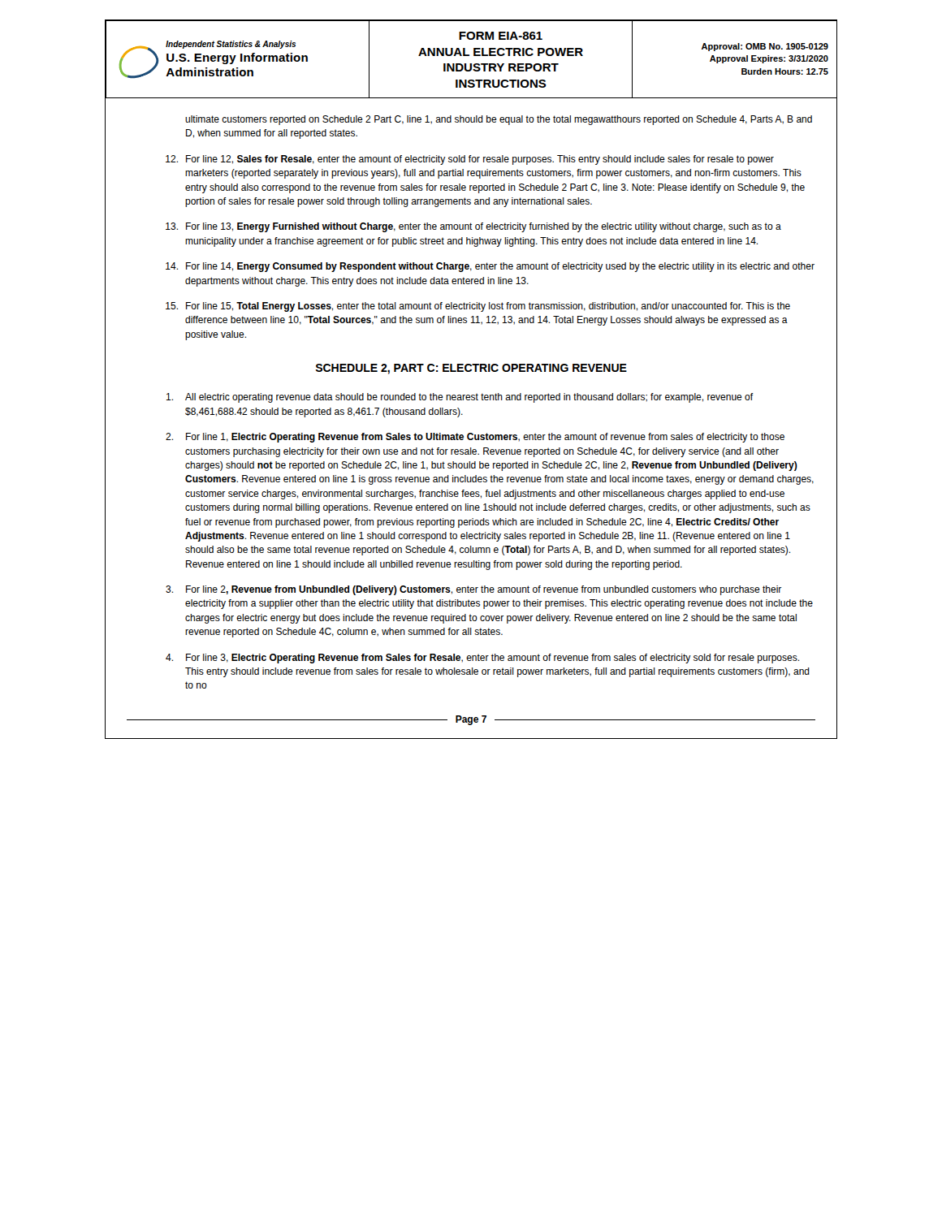Independent Statistics & Analysis
U.S. Energy Information
Administration
FORM EIA-861
ANNUAL ELECTRIC POWER
INDUSTRY REPORT
INSTRUCTIONS
Approval: OMB No. 1905-0129
Approval Expires: 3/31/2020
Burden Hours: 12.75
ultimate customers reported on Schedule 2 Part C, line 1, and should be equal to the total megawatthours reported on Schedule 4, Parts A, B and D, when summed for all reported states.
12. For line 12, Sales for Resale, enter the amount of electricity sold for resale purposes. This entry should include sales for resale to power marketers (reported separately in previous years), full and partial requirements customers, firm power customers, and non-firm customers. This entry should also correspond to the revenue from sales for resale reported in Schedule 2 Part C, line 3. Note: Please identify on Schedule 9, the portion of sales for resale power sold through tolling arrangements and any international sales.
13. For line 13, Energy Furnished without Charge, enter the amount of electricity furnished by the electric utility without charge, such as to a municipality under a franchise agreement or for public street and highway lighting. This entry does not include data entered in line 14.
14. For line 14, Energy Consumed by Respondent without Charge, enter the amount of electricity used by the electric utility in its electric and other departments without charge. This entry does not include data entered in line 13.
15. For line 15, Total Energy Losses, enter the total amount of electricity lost from transmission, distribution, and/or unaccounted for. This is the difference between line 10, "Total Sources," and the sum of lines 11, 12, 13, and 14. Total Energy Losses should always be expressed as a positive value.
SCHEDULE 2, PART C: ELECTRIC OPERATING REVENUE
1. All electric operating revenue data should be rounded to the nearest tenth and reported in thousand dollars; for example, revenue of $8,461,688.42 should be reported as 8,461.7 (thousand dollars).
2. For line 1, Electric Operating Revenue from Sales to Ultimate Customers, enter the amount of revenue from sales of electricity to those customers purchasing electricity for their own use and not for resale. Revenue reported on Schedule 4C, for delivery service (and all other charges) should not be reported on Schedule 2C, line 1, but should be reported in Schedule 2C, line 2, Revenue from Unbundled (Delivery) Customers. Revenue entered on line 1 is gross revenue and includes the revenue from state and local income taxes, energy or demand charges, customer service charges, environmental surcharges, franchise fees, fuel adjustments and other miscellaneous charges applied to end-use customers during normal billing operations. Revenue entered on line 1should not include deferred charges, credits, or other adjustments, such as fuel or revenue from purchased power, from previous reporting periods which are included in Schedule 2C, line 4, Electric Credits/ Other Adjustments. Revenue entered on line 1 should correspond to electricity sales reported in Schedule 2B, line 11. (Revenue entered on line 1 should also be the same total revenue reported on Schedule 4, column e (Total) for Parts A, B, and D, when summed for all reported states). Revenue entered on line 1 should include all unbilled revenue resulting from power sold during the reporting period.
3. For line 2, Revenue from Unbundled (Delivery) Customers, enter the amount of revenue from unbundled customers who purchase their electricity from a supplier other than the electric utility that distributes power to their premises. This electric operating revenue does not include the charges for electric energy but does include the revenue required to cover power delivery. Revenue entered on line 2 should be the same total revenue reported on Schedule 4C, column e, when summed for all states.
4. For line 3, Electric Operating Revenue from Sales for Resale, enter the amount of revenue from sales of electricity sold for resale purposes. This entry should include revenue from sales for resale to wholesale or retail power marketers, full and partial requirements customers (firm), and to no
Page 7